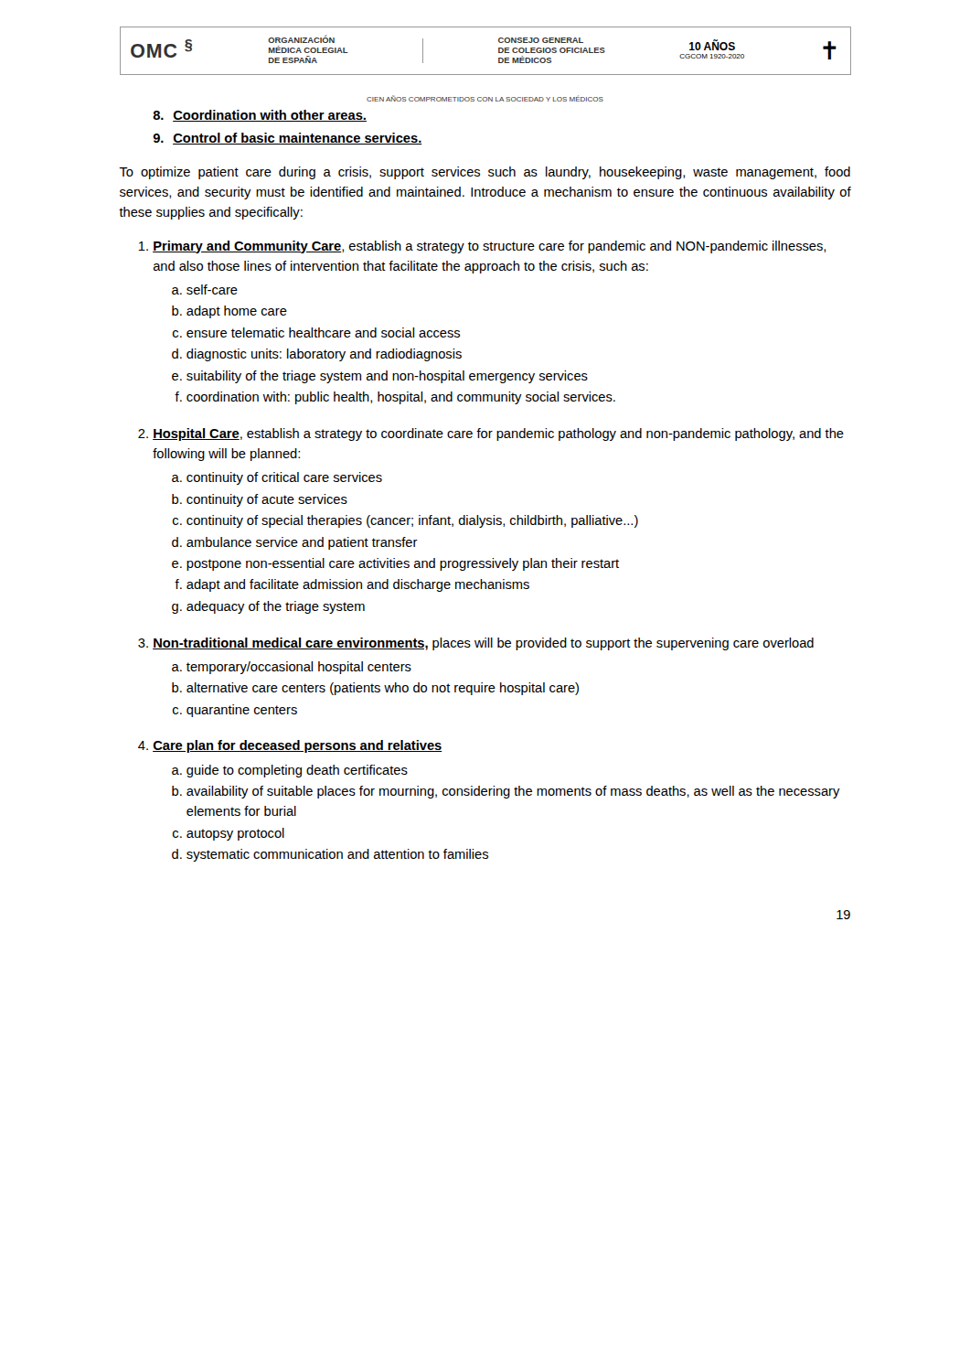OMC §
ORGANIZACIÓN MÉDICA COLEGIAL DE ESPAÑA
CONSEJO GENERAL DE COLEGIOS OFICIALES DE MÉDICOS
10 AÑOS
CGCOM 1920-2020
✝
CIEN AÑOS COMPROMETIDOS CON LA SOCIEDAD Y LOS MÉDICOS
8.
Coordination with other areas.
9.
Control of basic maintenance services.
To optimize patient care during a crisis, support services such as laundry, housekeeping, waste management, food services, and security must be identified and maintained. Introduce a mechanism to ensure the continuous availability of these supplies and specifically:
Primary and Community Care, establish a strategy to structure care for pandemic and NON-pandemic illnesses, and also those lines of intervention that facilitate the approach to the crisis, such as:
self-care
adapt home care
ensure telematic healthcare and social access
diagnostic units: laboratory and radiodiagnosis
suitability of the triage system and non-hospital emergency services
coordination with: public health, hospital, and community social services.
Hospital Care, establish a strategy to coordinate care for pandemic pathology and non-pandemic pathology, and the following will be planned:
continuity of critical care services
continuity of acute services
continuity of special therapies (cancer; infant, dialysis, childbirth, palliative...)
ambulance service and patient transfer
postpone non-essential care activities and progressively plan their restart
adapt and facilitate admission and discharge mechanisms
adequacy of the triage system
Non-traditional medical care environments, places will be provided to support the supervening care overload
temporary/occasional hospital centers
alternative care centers (patients who do not require hospital care)
quarantine centers
Care plan for deceased persons and relatives
guide to completing death certificates
availability of suitable places for mourning, considering the moments of mass deaths, as well as the necessary elements for burial
autopsy protocol
systematic communication and attention to families
19